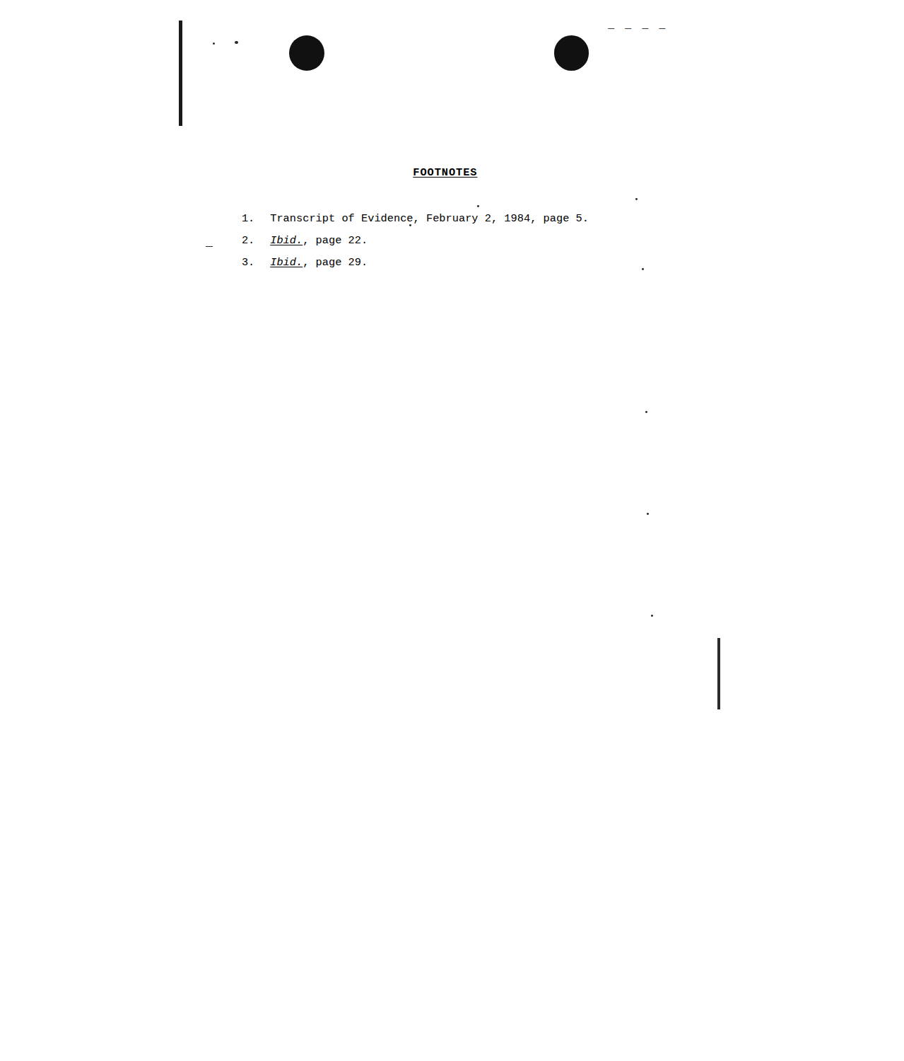— — — —
FOOTNOTES
1. Transcript of Evidence, February 2, 1984, page 5.
2. Ibid., page 22.
3. Ibid., page 29.